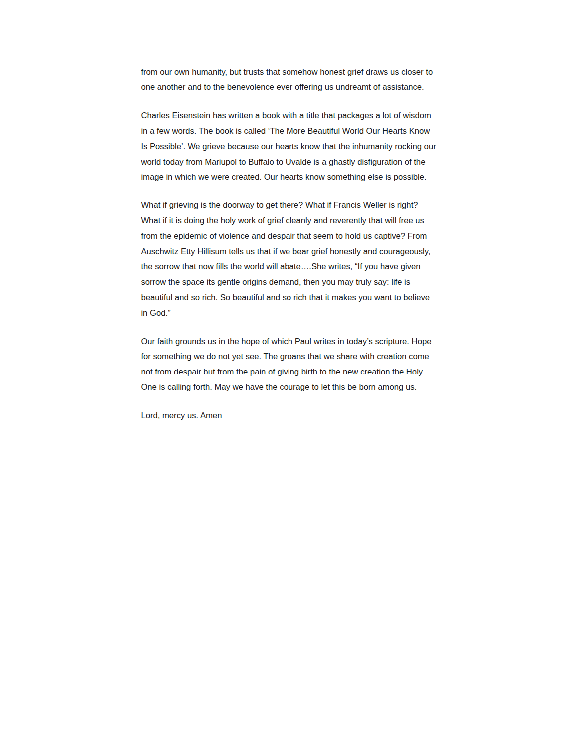from our own humanity, but trusts that somehow honest grief draws us closer to one another and to the benevolence ever offering us undreamt of assistance.
Charles Eisenstein has written a book with a title that packages a lot of wisdom in a few words. The book is called ‘The More Beautiful World Our Hearts Know Is Possible’. We grieve because our hearts know that the inhumanity rocking our world today from Mariupol to Buffalo to Uvalde is a ghastly disfiguration of the image in which we were created. Our hearts know something else is possible.
What if grieving is the doorway to get there? What if Francis Weller is right? What if it is doing the holy work of grief cleanly and reverently that will free us from the epidemic of violence and despair that seem to hold us captive? From Auschwitz Etty Hillisum tells us that if we bear grief honestly and courageously, the sorrow that now fills the world will abate….She writes, “If you have given sorrow the space its gentle origins demand, then you may truly say: life is beautiful and so rich. So beautiful and so rich that it makes you want to believe in God.”
Our faith grounds us in the hope of which Paul writes in today’s scripture. Hope for something we do not yet see. The groans that we share with creation come not from despair but from the pain of giving birth to the new creation the Holy One is calling forth. May we have the courage to let this be born among us.
Lord, mercy us. Amen